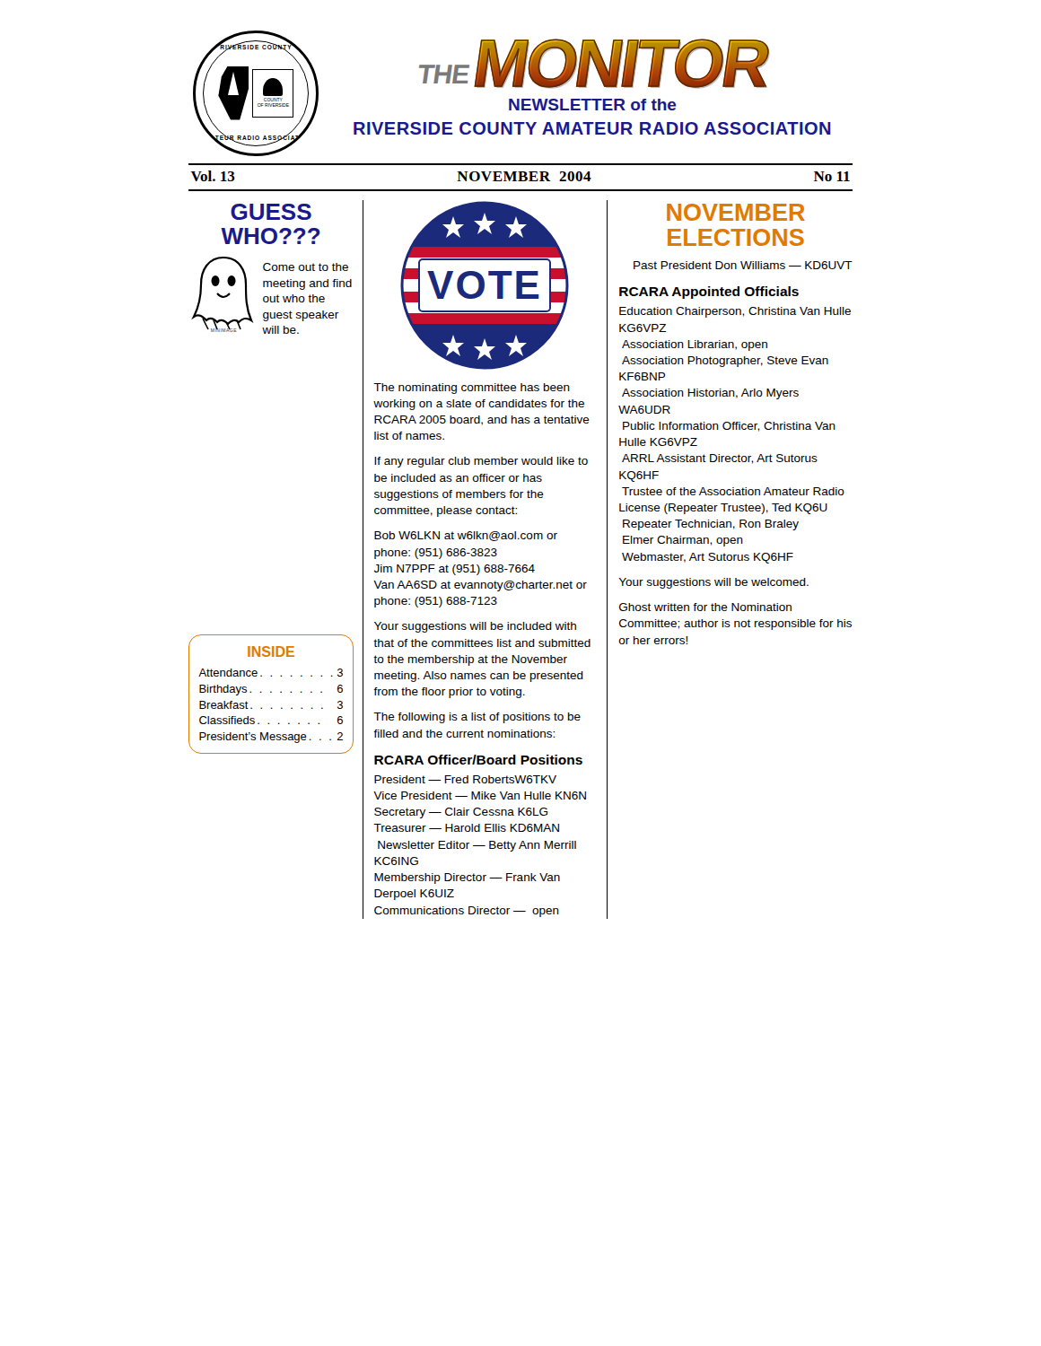RIVERSIDE COUNTY
COUNTY
OF RIVERSIDE
AMATEUR RADIO ASSOCIATION
THE MONITOR
NEWSLETTER of the
RIVERSIDE COUNTY AMATEUR RADIO ASSOCIATION
Vol. 13
NOVEMBER 2004
No 11
GUESS
WHO???
MINIMAGE
Come out to the meeting and find out who the guest speaker will be.
INSIDE
Attendance. . . . . . . . 3
Birthdays. . . . . . . . 6
Breakfast. . . . . . . . 3
Classifieds. . . . . . . 6
President’s Message. . . 2
VOTE
The nominating committee has been working on a slate of candidates for the RCARA 2005 board, and has a tentative list of names.
If any regular club member would like to be included as an officer or has suggestions of members for the committee, please contact:
Bob W6LKN at w6lkn@aol.com or phone: (951) 686-3823
Jim N7PPF at (951) 688-7664
Van AA6SD at evannoty@charter.net or phone: (951) 688-7123
Your suggestions will be included with that of the committees list and submitted to the membership at the November meeting. Also names can be presented from the floor prior to voting.
The following is a list of positions to be filled and the current nominations:
RCARA Officer/Board Positions
President — Fred RobertsW6TKV
Vice President — Mike Van Hulle KN6N
Secretary — Clair Cessna K6LG
Treasurer — Harold Ellis KD6MAN
Newsletter Editor — Betty Ann Merrill KC6ING
Membership Director — Frank Van Derpoel K6UIZ
Communications Director — open
NOVEMBER ELECTIONS
Past President Don Williams — KD6UVT
RCARA Appointed Officials
Education Chairperson, Christina Van Hulle KG6VPZ
Association Librarian, open
Association Photographer, Steve Evan KF6BNP
Association Historian, Arlo Myers WA6UDR
Public Information Officer, Christina Van Hulle KG6VPZ
ARRL Assistant Director, Art Sutorus KQ6HF
Trustee of the Association Amateur Radio License (Repeater Trustee), Ted KQ6U
Repeater Technician, Ron Braley
Elmer Chairman, open
Webmaster, Art Sutorus KQ6HF
Your suggestions will be welcomed.
Ghost written for the Nomination Committee; author is not responsible for his or her errors!